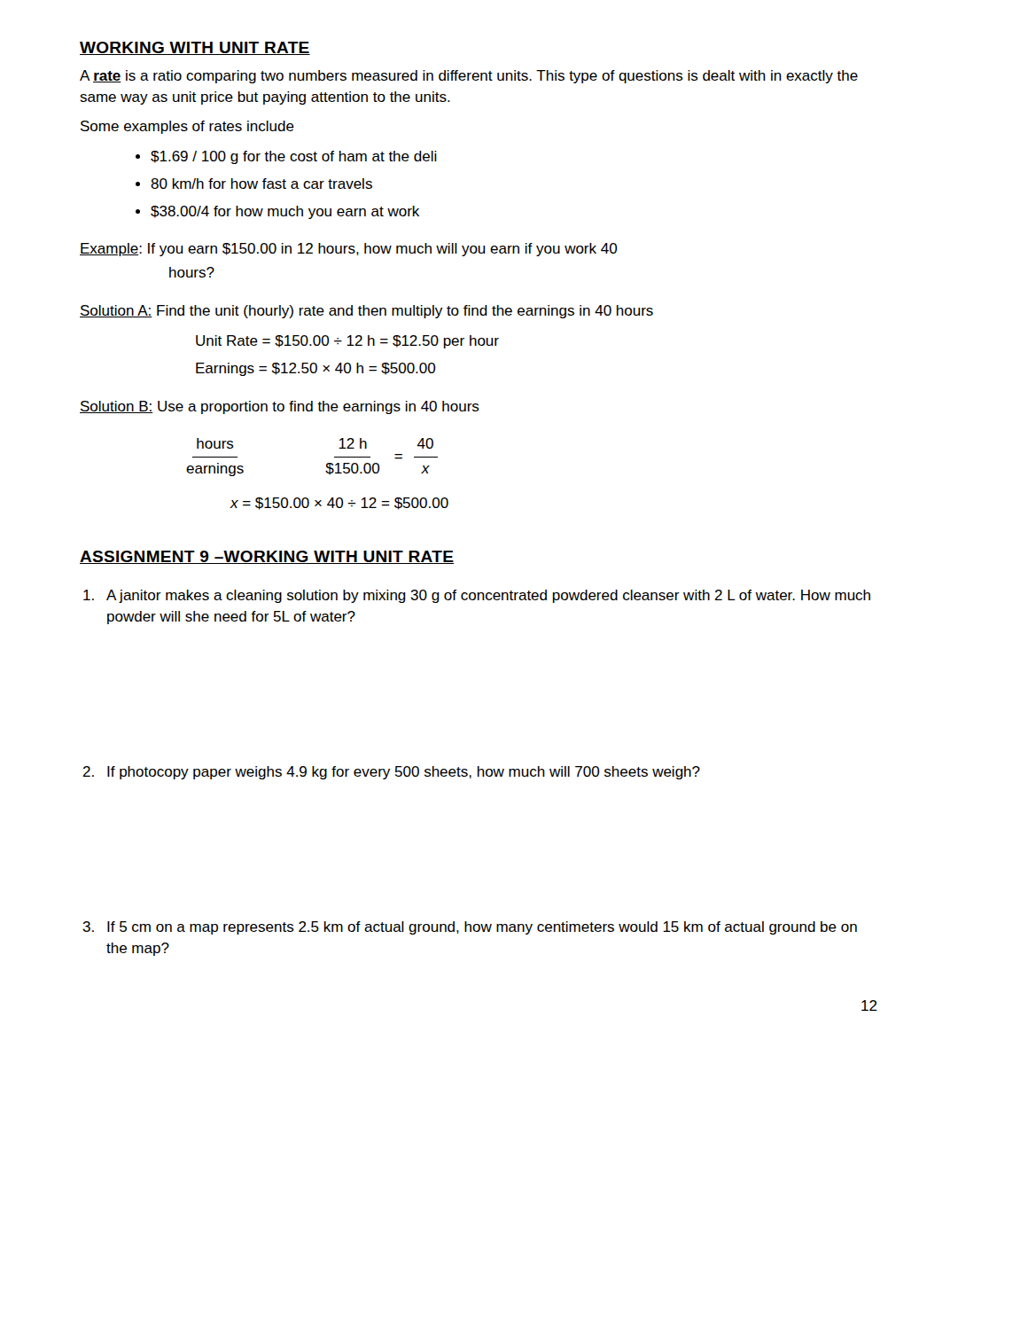WORKING WITH UNIT RATE
A rate is a ratio comparing two numbers measured in different units. This type of questions is dealt with in exactly the same way as unit price but paying attention to the units.
Some examples of rates include
$1.69 / 100 g for the cost of ham at the deli
80 km/h for how fast a car travels
$38.00/4 for how much you earn at work
Example: If you earn $150.00 in 12 hours, how much will you earn if you work 40
hours?
Solution A: Find the unit (hourly) rate and then multiply to find the earnings in 40 hours
Unit Rate = $150.00 ÷ 12 h = $12.50 per hour
Earnings = $12.50 × 40 h = $500.00
Solution B: Use a proportion to find the earnings in 40 hours
| hours earnings | | 12 h $150.00 | = | 40 x |
x = $150.00 × 40 ÷ 12 = $500.00
ASSIGNMENT 9 –WORKING WITH UNIT RATE
A janitor makes a cleaning solution by mixing 30 g of concentrated powdered cleanser with 2 L of water. How much powder will she need for 5L of water?
If photocopy paper weighs 4.9 kg for every 500 sheets, how much will 700 sheets weigh?
If 5 cm on a map represents 2.5 km of actual ground, how many centimeters would 15 km of actual ground be on the map?
12